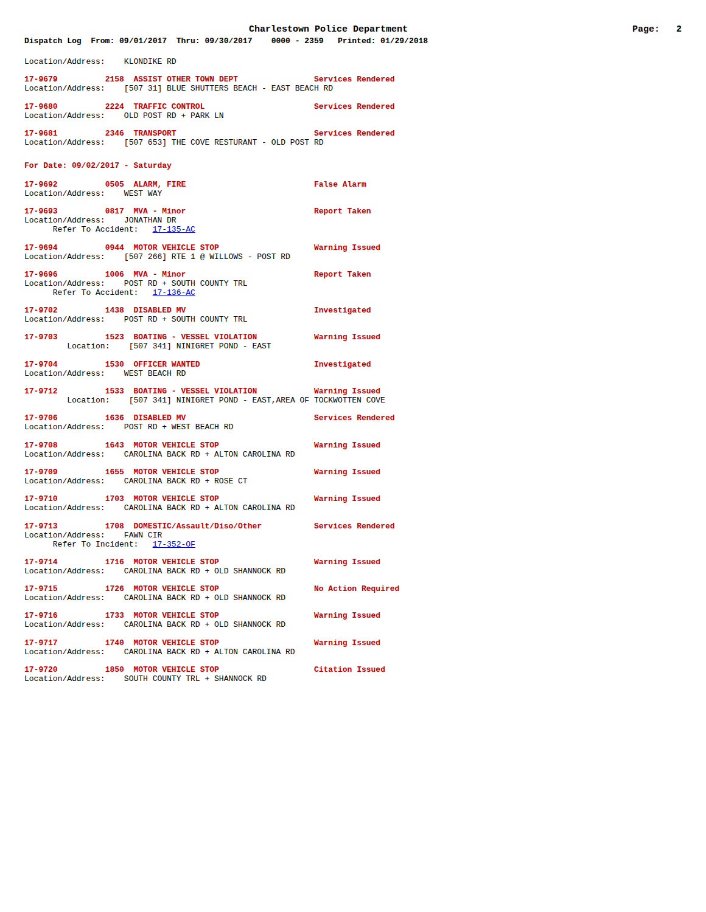Charlestown Police DepartmentPage: 2
Dispatch Log From: 09/01/2017 Thru: 09/30/2017 0000 - 2359 Printed: 01/29/2018
Location/Address: KLONDIKE RD
17-9679 2158 ASSIST OTHER TOWN DEPT Services Rendered
Location/Address: [507 31] BLUE SHUTTERS BEACH - EAST BEACH RD
17-9680 2224 TRAFFIC CONTROL Services Rendered
Location/Address: OLD POST RD + PARK LN
17-9681 2346 TRANSPORT Services Rendered
Location/Address: [507 653] THE COVE RESTURANT - OLD POST RD
For Date: 09/02/2017 - Saturday
17-9692 0505 ALARM, FIRE False Alarm
Location/Address: WEST WAY
17-9693 0817 MVA - Minor Report Taken
Location/Address: JONATHAN DR
Refer To Accident: 17-135-AC
17-9694 0944 MOTOR VEHICLE STOP Warning Issued
Location/Address: [507 266] RTE 1 @ WILLOWS - POST RD
17-9696 1006 MVA - Minor Report Taken
Location/Address: POST RD + SOUTH COUNTY TRL
Refer To Accident: 17-136-AC
17-9702 1438 DISABLED MV Investigated
Location/Address: POST RD + SOUTH COUNTY TRL
17-9703 1523 BOATING - VESSEL VIOLATION Warning Issued
Location: [507 341] NINIGRET POND - EAST
17-9704 1530 OFFICER WANTED Investigated
Location/Address: WEST BEACH RD
17-9712 1533 BOATING - VESSEL VIOLATION Warning Issued
Location: [507 341] NINIGRET POND - EAST,AREA OF TOCKWOTTEN COVE
17-9706 1636 DISABLED MV Services Rendered
Location/Address: POST RD + WEST BEACH RD
17-9708 1643 MOTOR VEHICLE STOP Warning Issued
Location/Address: CAROLINA BACK RD + ALTON CAROLINA RD
17-9709 1655 MOTOR VEHICLE STOP Warning Issued
Location/Address: CAROLINA BACK RD + ROSE CT
17-9710 1703 MOTOR VEHICLE STOP Warning Issued
Location/Address: CAROLINA BACK RD + ALTON CAROLINA RD
17-9713 1708 DOMESTIC/Assault/Diso/Other Services Rendered
Location/Address: FAWN CIR
Refer To Incident: 17-352-OF
17-9714 1716 MOTOR VEHICLE STOP Warning Issued
Location/Address: CAROLINA BACK RD + OLD SHANNOCK RD
17-9715 1726 MOTOR VEHICLE STOP No Action Required
Location/Address: CAROLINA BACK RD + OLD SHANNOCK RD
17-9716 1733 MOTOR VEHICLE STOP Warning Issued
Location/Address: CAROLINA BACK RD + OLD SHANNOCK RD
17-9717 1740 MOTOR VEHICLE STOP Warning Issued
Location/Address: CAROLINA BACK RD + ALTON CAROLINA RD
17-9720 1850 MOTOR VEHICLE STOP Citation Issued
Location/Address: SOUTH COUNTY TRL + SHANNOCK RD